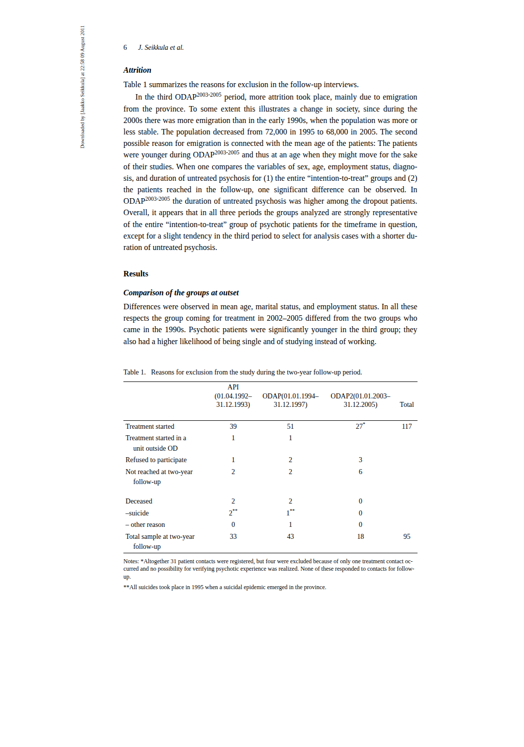Downloaded by [Jaakko Seikkula] at 22:58 09 August 2011
6 J. Seikkula et al.
Attrition
Table 1 summarizes the reasons for exclusion in the follow-up interviews.
In the third ODAP2003-2005 period, more attrition took place, mainly due to emigration from the province. To some extent this illustrates a change in society, since during the 2000s there was more emigration than in the early 1990s, when the population was more or less stable. The population decreased from 72,000 in 1995 to 68,000 in 2005. The second possible reason for emigration is connected with the mean age of the patients: The patients were younger during ODAP2003-2005 and thus at an age when they might move for the sake of their studies. When one compares the variables of sex, age, employment status, diagnosis, and duration of untreated psychosis for (1) the entire “intention-to-treat” groups and (2) the patients reached in the follow-up, one significant difference can be observed. In ODAP2003-2005 the duration of untreated psychosis was higher among the dropout patients. Overall, it appears that in all three periods the groups analyzed are strongly representative of the entire “intention-to-treat” group of psychotic patients for the timeframe in question, except for a slight tendency in the third period to select for analysis cases with a shorter duration of untreated psychosis.
Results
Comparison of the groups at outset
Differences were observed in mean age, marital status, and employment status. In all these respects the group coming for treatment in 2002–2005 differed from the two groups who came in the 1990s. Psychotic patients were significantly younger in the third group; they also had a higher likelihood of being single and of studying instead of working.
Table 1. Reasons for exclusion from the study during the two-year follow-up period.
| | API (01.04.1992– 31.12.1993) | ODAP(01.01.1994– 31.12.1997) | ODAP2(01.01.2003– 31.12.2005) | Total |
| --- | --- | --- | --- | --- |
| Treatment started | 39 | 51 | 27 * | 117 |
| Treatment started in a unit outside OD | 1 | 1 | | |
| Refused to participate | 1 | 2 | 3 | |
| Not reached at two-year follow-up | 2 | 2 | 6 | |
| Deceased | 2 | 2 | 0 | |
| –suicide | 2 ** | 1 ** | 0 | |
| – other reason | 0 | 1 | 0 | |
| Total sample at two-year follow-up | 33 | 43 | 18 | 95 |
Notes: *Altogether 31 patient contacts were registered, but four were excluded because of only one treatment contact occurred and no possibility for verifying psychotic experience was realized. None of these responded to contacts for follow-up.
**All suicides took place in 1995 when a suicidal epidemic emerged in the province.